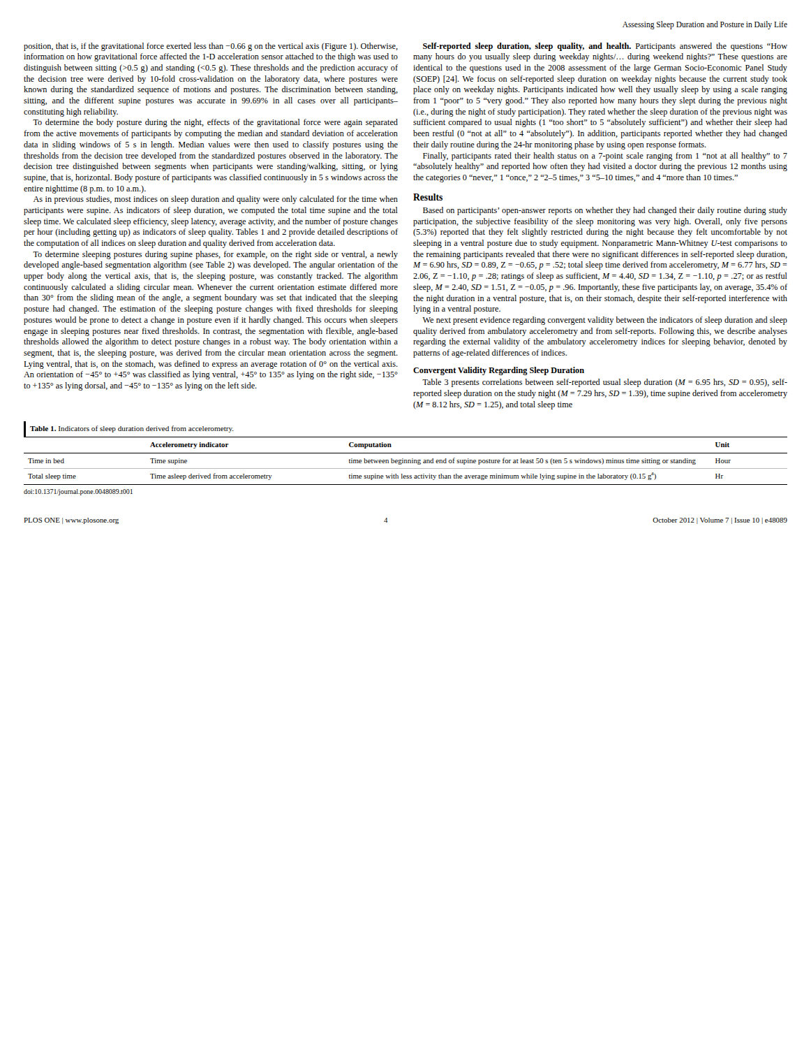Assessing Sleep Duration and Posture in Daily Life
position, that is, if the gravitational force exerted less than −0.66 g on the vertical axis (Figure 1). Otherwise, information on how gravitational force affected the 1-D acceleration sensor attached to the thigh was used to distinguish between sitting (>0.5 g) and standing (<0.5 g). These thresholds and the prediction accuracy of the decision tree were derived by 10-fold cross-validation on the laboratory data, where postures were known during the standardized sequence of motions and postures. The discrimination between standing, sitting, and the different supine postures was accurate in 99.69% in all cases over all participants–constituting high reliability.
To determine the body posture during the night, effects of the gravitational force were again separated from the active movements of participants by computing the median and standard deviation of acceleration data in sliding windows of 5 s in length. Median values were then used to classify postures using the thresholds from the decision tree developed from the standardized postures observed in the laboratory. The decision tree distinguished between segments when participants were standing/walking, sitting, or lying supine, that is, horizontal. Body posture of participants was classified continuously in 5 s windows across the entire nighttime (8 p.m. to 10 a.m.).
As in previous studies, most indices on sleep duration and quality were only calculated for the time when participants were supine. As indicators of sleep duration, we computed the total time supine and the total sleep time. We calculated sleep efficiency, sleep latency, average activity, and the number of posture changes per hour (including getting up) as indicators of sleep quality. Tables 1 and 2 provide detailed descriptions of the computation of all indices on sleep duration and quality derived from acceleration data.
To determine sleeping postures during supine phases, for example, on the right side or ventral, a newly developed angle-based segmentation algorithm (see Table 2) was developed. The angular orientation of the upper body along the vertical axis, that is, the sleeping posture, was constantly tracked. The algorithm continuously calculated a sliding circular mean. Whenever the current orientation estimate differed more than 30° from the sliding mean of the angle, a segment boundary was set that indicated that the sleeping posture had changed. The estimation of the sleeping posture changes with fixed thresholds for sleeping postures would be prone to detect a change in posture even if it hardly changed. This occurs when sleepers engage in sleeping postures near fixed thresholds. In contrast, the segmentation with flexible, angle-based thresholds allowed the algorithm to detect posture changes in a robust way. The body orientation within a segment, that is, the sleeping posture, was derived from the circular mean orientation across the segment. Lying ventral, that is, on the stomach, was defined to express an average rotation of 0° on the vertical axis. An orientation of −45° to +45° was classified as lying ventral, +45° to 135° as lying on the right side, −135° to +135° as lying dorsal, and −45° to −135° as lying on the left side.
Self-reported sleep duration, sleep quality, and health. Participants answered the questions “How many hours do you usually sleep during weekday nights/… during weekend nights?” These questions are identical to the questions used in the 2008 assessment of the large German Socio-Economic Panel Study (SOEP) [24]. We focus on self-reported sleep duration on weekday nights because the current study took place only on weekday nights. Participants indicated how well they usually sleep by using a scale ranging from 1 “poor” to 5 “very good.” They also reported how many hours they slept during the previous night (i.e., during the night of study participation). They rated whether the sleep duration of the previous night was sufficient compared to usual nights (1 “too short” to 5 “absolutely sufficient”) and whether their sleep had been restful (0 “not at all” to 4 “absolutely”). In addition, participants reported whether they had changed their daily routine during the 24-hr monitoring phase by using open response formats.
Finally, participants rated their health status on a 7-point scale ranging from 1 “not at all healthy” to 7 “absolutely healthy” and reported how often they had visited a doctor during the previous 12 months using the categories 0 “never,” 1 “once,” 2 “2–5 times,” 3 “5–10 times,” and 4 “more than 10 times.”
Results
Based on participants’ open-answer reports on whether they had changed their daily routine during study participation, the subjective feasibility of the sleep monitoring was very high. Overall, only five persons (5.3%) reported that they felt slightly restricted during the night because they felt uncomfortable by not sleeping in a ventral posture due to study equipment. Nonparametric Mann-Whitney U-test comparisons to the remaining participants revealed that there were no significant differences in self-reported sleep duration, M = 6.90 hrs, SD = 0.89, Z = −0.65, p = .52; total sleep time derived from accelerometry, M = 6.77 hrs, SD = 2.06, Z = −1.10, p = .28; ratings of sleep as sufficient, M = 4.40, SD = 1.34, Z = −1.10, p = .27; or as restful sleep, M = 2.40, SD = 1.51, Z = −0.05, p = .96. Importantly, these five participants lay, on average, 35.4% of the night duration in a ventral posture, that is, on their stomach, despite their self-reported interference with lying in a ventral posture.
We next present evidence regarding convergent validity between the indicators of sleep duration and sleep quality derived from ambulatory accelerometry and from self-reports. Following this, we describe analyses regarding the external validity of the ambulatory accelerometry indices for sleeping behavior, denoted by patterns of age-related differences of indices.
Convergent Validity Regarding Sleep Duration
Table 3 presents correlations between self-reported usual sleep duration (M = 6.95 hrs, SD = 0.95), self-reported sleep duration on the study night (M = 7.29 hrs, SD = 1.39), time supine derived from accelerometry (M = 8.12 hrs, SD = 1.25), and total sleep time
Table 1. Indicators of sleep duration derived from accelerometry.
| | Accelerometry indicator | Computation | Unit |
| --- | --- | --- | --- |
| Time in bed | Time supine | time between beginning and end of supine posture for at least 50 s (ten 5 s windows) minus time sitting or standing | Hour |
| Total sleep time | Time asleep derived from accelerometry | time supine with less activity than the average minimum while lying supine in the laboratory (0.15 g a ) | Hr |
doi:10.1371/journal.pone.0048089.t001
PLOS ONE | www.plosone.org
4
October 2012 | Volume 7 | Issue 10 | e48089